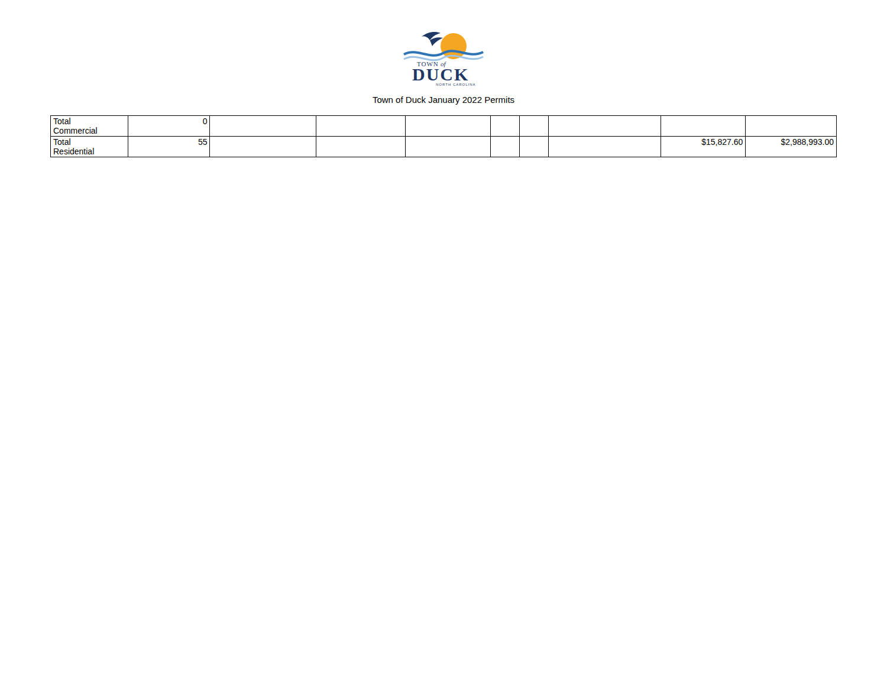TOWN of DUCK NORTH CAROLINA
Town of Duck January 2022 Permits
| Total Commercial | 0 | | | | | | | | |
| Total Residential | 55 | | | | | | | $15,827.60 | $2,988,993.00 |